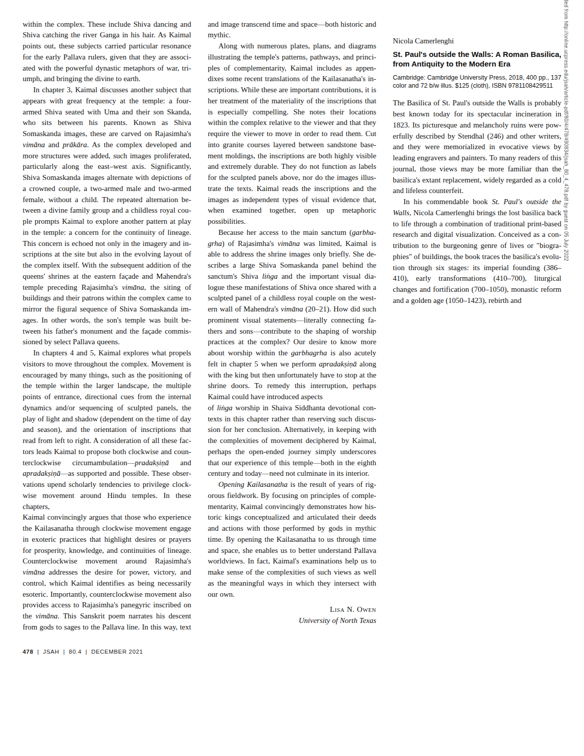Downloaded from http://online.ucpress.edu/jsah/article-pdf/80/4/478/490834/jsah_80_4_478.pdf by guest on 05 July 2022
within the complex. These include Shiva dancing and Shiva catching the river Ganga in his hair. As Kaimal points out, these subjects carried particular resonance for the early Pallava rulers, given that they are associated with the powerful dynastic metaphors of war, triumph, and bringing the divine to earth.
In chapter 3, Kaimal discusses another subject that appears with great frequency at the temple: a four-armed Shiva seated with Uma and their son Skanda, who sits between his parents. Known as Shiva Somaskanda images, these are carved on Rajasimha's vimāna and prākāra. As the complex developed and more structures were added, such images proliferated, particularly along the east–west axis. Significantly, Shiva Somaskanda images alternate with depictions of a crowned couple, a two-armed male and two-armed female, without a child. The repeated alternation between a divine family group and a childless royal couple prompts Kaimal to explore another pattern at play in the temple: a concern for the continuity of lineage. This concern is echoed not only in the imagery and inscriptions at the site but also in the evolving layout of the complex itself. With the subsequent addition of the queens' shrines at the eastern façade and Mahendra's temple preceding Rajasimha's vimāna, the siting of buildings and their patrons within the complex came to mirror the figural sequence of Shiva Somaskanda images. In other words, the son's temple was built between his father's monument and the façade commissioned by select Pallava queens.
In chapters 4 and 5, Kaimal explores what propels visitors to move throughout the complex. Movement is encouraged by many things, such as the positioning of the temple within the larger landscape, the multiple points of entrance, directional cues from the internal dynamics and/or sequencing of sculpted panels, the play of light and shadow (dependent on the time of day and season), and the orientation of inscriptions that read from left to right. A consideration of all these factors leads Kaimal to propose both clockwise and counterclockwise circumambulation—pradakṣiṇā and apradakṣiṇā—as supported and possible. These observations upend scholarly tendencies to privilege clockwise movement around Hindu temples. In these chapters,
Kaimal convincingly argues that those who experience the Kailasanatha through clockwise movement engage in exoteric practices that highlight desires or prayers for prosperity, knowledge, and continuities of lineage. Counterclockwise movement around Rajasimha's vimāna addresses the desire for power, victory, and control, which Kaimal identifies as being necessarily esoteric. Importantly, counterclockwise movement also provides access to Rajasimha's panegyric inscribed on the vimāna. This Sanskrit poem narrates his descent from gods to sages to the Pallava line. In this way, text and image transcend time and space—both historic and mythic.
Along with numerous plates, plans, and diagrams illustrating the temple's patterns, pathways, and principles of complementarity, Kaimal includes as appendixes some recent translations of the Kailasanatha's inscriptions. While these are important contributions, it is her treatment of the materiality of the inscriptions that is especially compelling. She notes their locations within the complex relative to the viewer and that they require the viewer to move in order to read them. Cut into granite courses layered between sandstone basement moldings, the inscriptions are both highly visible and extremely durable. They do not function as labels for the sculpted panels above, nor do the images illustrate the texts. Kaimal reads the inscriptions and the images as independent types of visual evidence that, when examined together, open up metaphoric possibilities.
Because her access to the main sanctum (garbhagrha) of Rajasimha's vimāna was limited, Kaimal is able to address the shrine images only briefly. She describes a large Shiva Somaskanda panel behind the sanctum's Shiva liṅga and the important visual dialogue these manifestations of Shiva once shared with a sculpted panel of a childless royal couple on the western wall of Mahendra's vimāna (20–21). How did such prominent visual statements—literally connecting fathers and sons—contribute to the shaping of worship practices at the complex? Our desire to know more about worship within the garbhagrha is also acutely felt in chapter 5 when we perform apradakṣiṇā along with the king but then unfortunately have to stop at the shrine doors. To remedy this interruption, perhaps Kaimal could have introduced aspects
of liṅga worship in Shaiva Siddhanta devotional contexts in this chapter rather than reserving such discussion for her conclusion. Alternatively, in keeping with the complexities of movement deciphered by Kaimal, perhaps the open-ended journey simply underscores that our experience of this temple—both in the eighth century and today—need not culminate in its interior.
Opening Kailasanatha is the result of years of rigorous fieldwork. By focusing on principles of complementarity, Kaimal convincingly demonstrates how historic kings conceptualized and articulated their deeds and actions with those performed by gods in mythic time. By opening the Kailasanatha to us through time and space, she enables us to better understand Pallava worldviews. In fact, Kaimal's examinations help us to make sense of the complexities of such views as well as the meaningful ways in which they intersect with our own.
Lisa N. Owen
University of North Texas
Nicola Camerlenghi
St. Paul's outside the Walls: A Roman Basilica, from Antiquity to the Modern Era
Cambridge: Cambridge University Press, 2018, 400 pp., 137 color and 72 b/w illus. $125 (cloth), ISBN 9781108429511
The Basilica of St. Paul's outside the Walls is probably best known today for its spectacular incineration in 1823. Its picturesque and melancholy ruins were powerfully described by Stendhal (246) and other writers, and they were memorialized in evocative views by leading engravers and painters. To many readers of this journal, those views may be more familiar than the basilica's extant replacement, widely regarded as a cold and lifeless counterfeit.
In his commendable book St. Paul's outside the Walls, Nicola Camerlenghi brings the lost basilica back to life through a combination of traditional print-based research and digital visualization. Conceived as a contribution to the burgeoning genre of lives or "biographies" of buildings, the book traces the basilica's evolution through six stages: its imperial founding (386–410), early transformations (410–700), liturgical changes and fortification (700–1050), monastic reform and a golden age (1050–1423), rebirth and
478 | JSAH | 80.4 | DECEMBER 2021